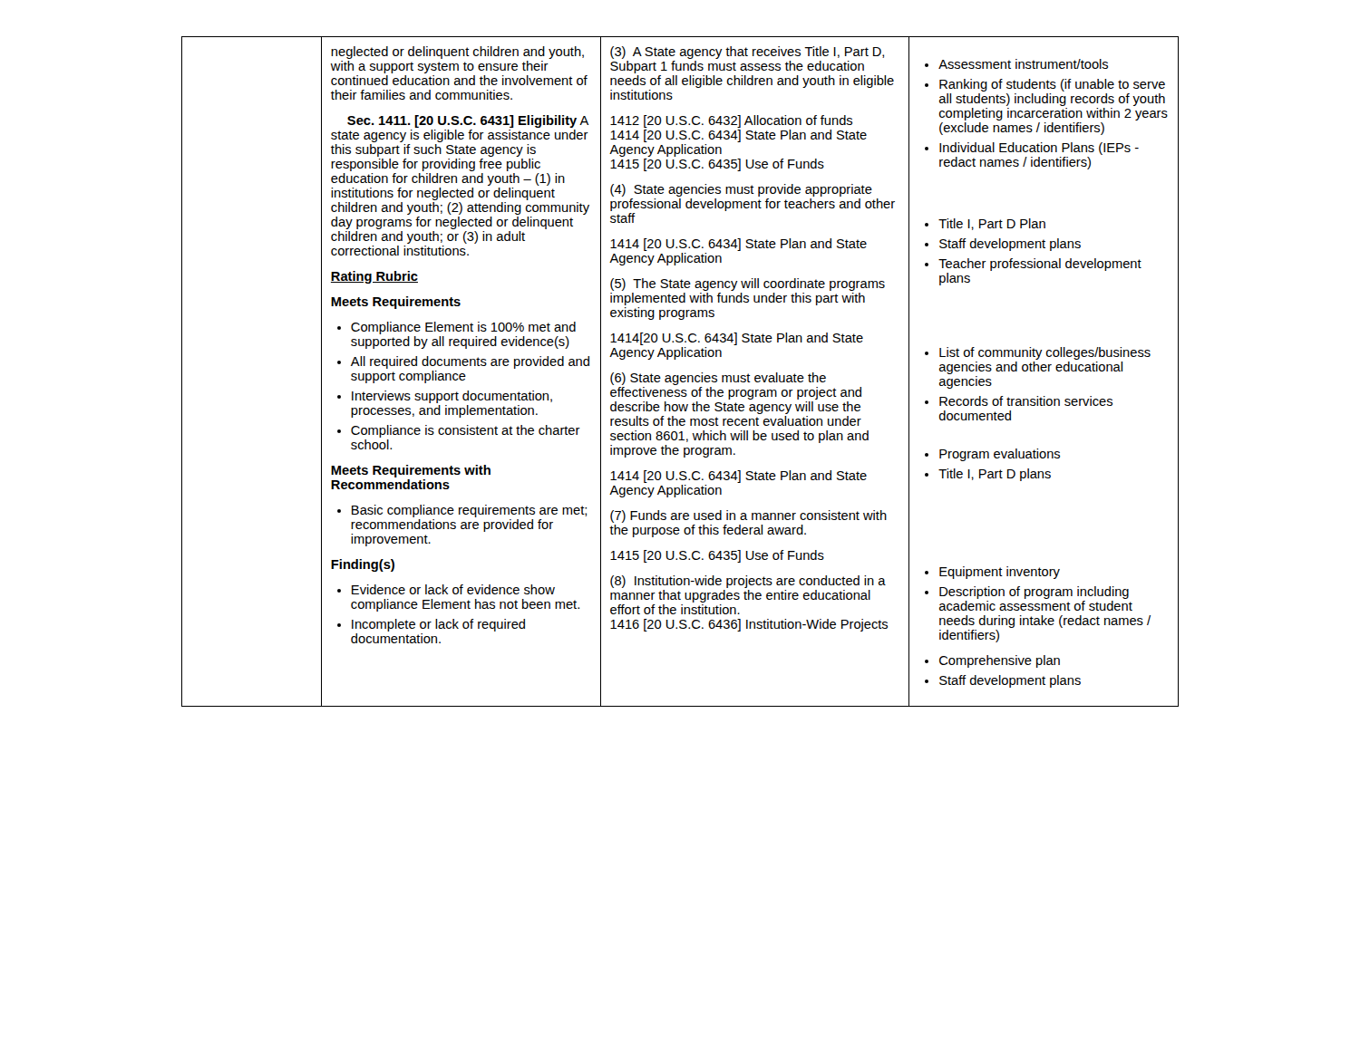| | neglected or delinquent children and youth, with a support system to ensure their continued education and the involvement of their families and communities. Sec. 1411. [20 U.S.C. 6431] Eligibility A state agency is eligible for assistance under this subpart if such State agency is responsible for providing free public education for children and youth – (1) in institutions for neglected or delinquent children and youth; (2) attending community day programs for neglected or delinquent children and youth; or (3) in adult correctional institutions. Rating Rubric Meets Requirements Compliance Element is 100% met and supported by all required evidence(s) All required documents are provided and support compliance Interviews support documentation, processes, and implementation. Compliance is consistent at the charter school. Meets Requirements with Recommendations Basic compliance requirements are met; recommendations are provided for improvement. Finding(s) Evidence or lack of evidence show compliance Element has not been met. Incomplete or lack of required documentation. | (3) A State agency that receives Title I, Part D, Subpart 1 funds must assess the education needs of all eligible children and youth in eligible institutions 1412 [20 U.S.C. 6432] Allocation of funds 1414 [20 U.S.C. 6434] State Plan and State Agency Application 1415 [20 U.S.C. 6435] Use of Funds (4) State agencies must provide appropriate professional development for teachers and other staff 1414 [20 U.S.C. 6434] State Plan and State Agency Application (5) The State agency will coordinate programs implemented with funds under this part with existing programs 1414[20 U.S.C. 6434] State Plan and State Agency Application (6) State agencies must evaluate the effectiveness of the program or project and describe how the State agency will use the results of the most recent evaluation under section 8601, which will be used to plan and improve the program. 1414 [20 U.S.C. 6434] State Plan and State Agency Application (7) Funds are used in a manner consistent with the purpose of this federal award. 1415 [20 U.S.C. 6435] Use of Funds (8) Institution-wide projects are conducted in a manner that upgrades the entire educational effort of the institution. 1416 [20 U.S.C. 6436] Institution-Wide Projects | Assessment instrument/tools Ranking of students (if unable to serve all students) including records of youth completing incarceration within 2 years (exclude names / identifiers) Individual Education Plans (IEPs - redact names / identifiers) Title I, Part D Plan Staff development plans Teacher professional development plans List of community colleges/business agencies and other educational agencies Records of transition services documented Program evaluations Title I, Part D plans Equipment inventory Description of program including academic assessment of student needs during intake (redact names / identifiers) Comprehensive plan Staff development plans |